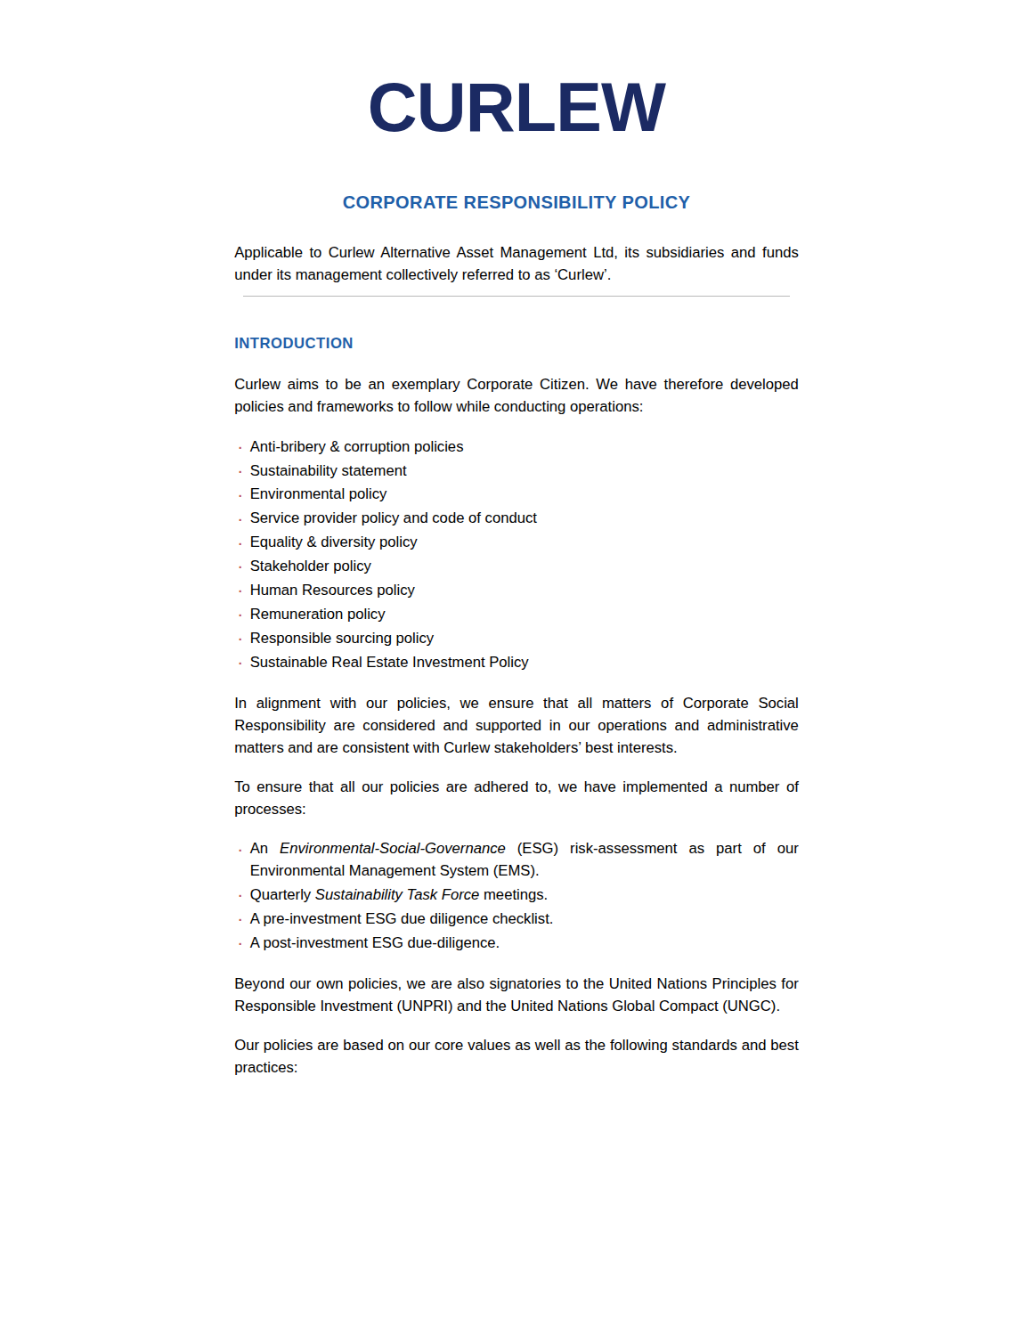CURLEW
CORPORATE RESPONSIBILITY POLICY
Applicable to Curlew Alternative Asset Management Ltd, its subsidiaries and funds under its management collectively referred to as ‘Curlew’.
INTRODUCTION
Curlew aims to be an exemplary Corporate Citizen. We have therefore developed policies and frameworks to follow while conducting operations:
Anti-bribery & corruption policies
Sustainability statement
Environmental policy
Service provider policy and code of conduct
Equality & diversity policy
Stakeholder policy
Human Resources policy
Remuneration policy
Responsible sourcing policy
Sustainable Real Estate Investment Policy
In alignment with our policies, we ensure that all matters of Corporate Social Responsibility are considered and supported in our operations and administrative matters and are consistent with Curlew stakeholders’ best interests.
To ensure that all our policies are adhered to, we have implemented a number of processes:
An Environmental-Social-Governance (ESG) risk-assessment as part of our Environmental Management System (EMS).
Quarterly Sustainability Task Force meetings.
A pre-investment ESG due diligence checklist.
A post-investment ESG due-diligence.
Beyond our own policies, we are also signatories to the United Nations Principles for Responsible Investment (UNPRI) and the United Nations Global Compact (UNGC).
Our policies are based on our core values as well as the following standards and best practices: